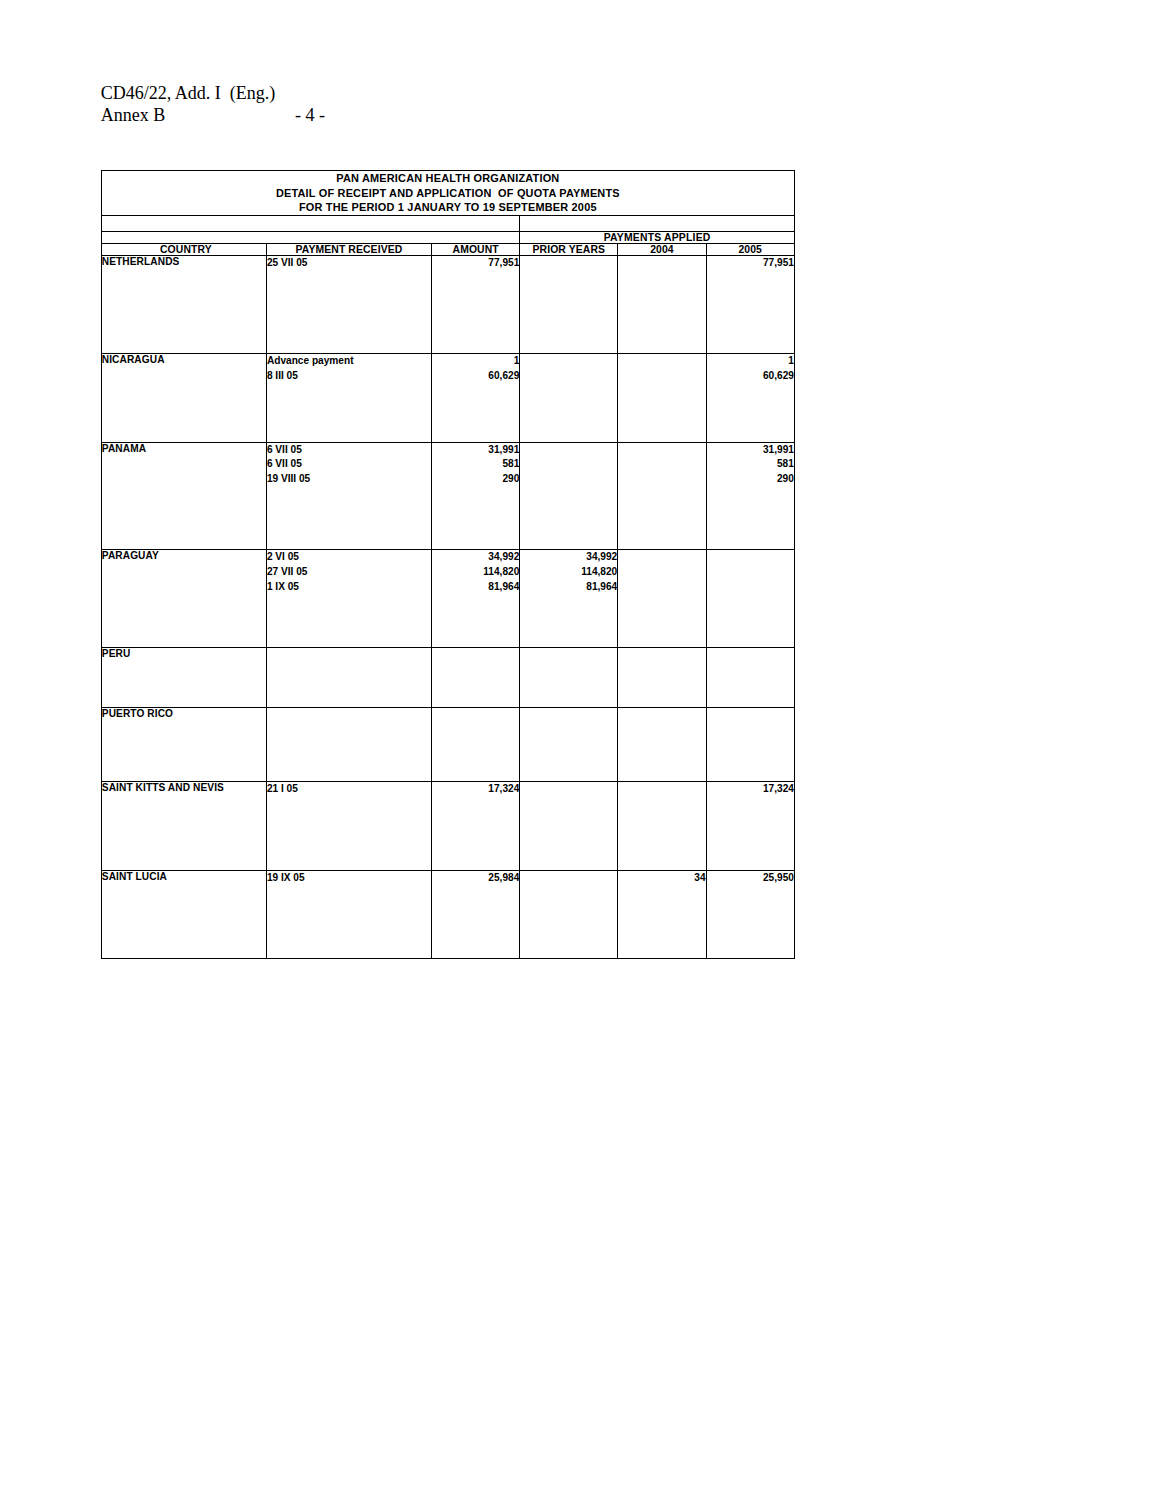CD46/22, Add. I (Eng.)
Annex B- 4 -
| PAN AMERICAN HEALTH ORGANIZATION DETAIL OF RECEIPT AND APPLICATION OF QUOTA PAYMENTS FOR THE PERIOD 1 JANUARY TO 19 SEPTEMBER 2005 |
| | PAYMENTS APPLIED |
| COUNTRY | PAYMENT RECEIVED | AMOUNT | PRIOR YEARS | 2004 | 2005 |
| NETHERLANDS | 25 VII 05 | 77,951 | | | 77,951 |
| NICARAGUA | Advance payment 8 III 05 | 1 60,629 | | | 1 60,629 |
| PANAMA | 6 VII 05 6 VII 05 19 VIII 05 | 31,991 581 290 | | | 31,991 581 290 |
| PARAGUAY | 2 VI 05 27 VII 05 1 IX 05 | 34,992 114,820 81,964 | 34,992 114,820 81,964 | | |
| PERU | | | | | |
| PUERTO RICO | | | | | |
| SAINT KITTS AND NEVIS | 21 I 05 | 17,324 | | | 17,324 |
| SAINT LUCIA | 19 IX 05 | 25,984 | | 34 | 25,950 |